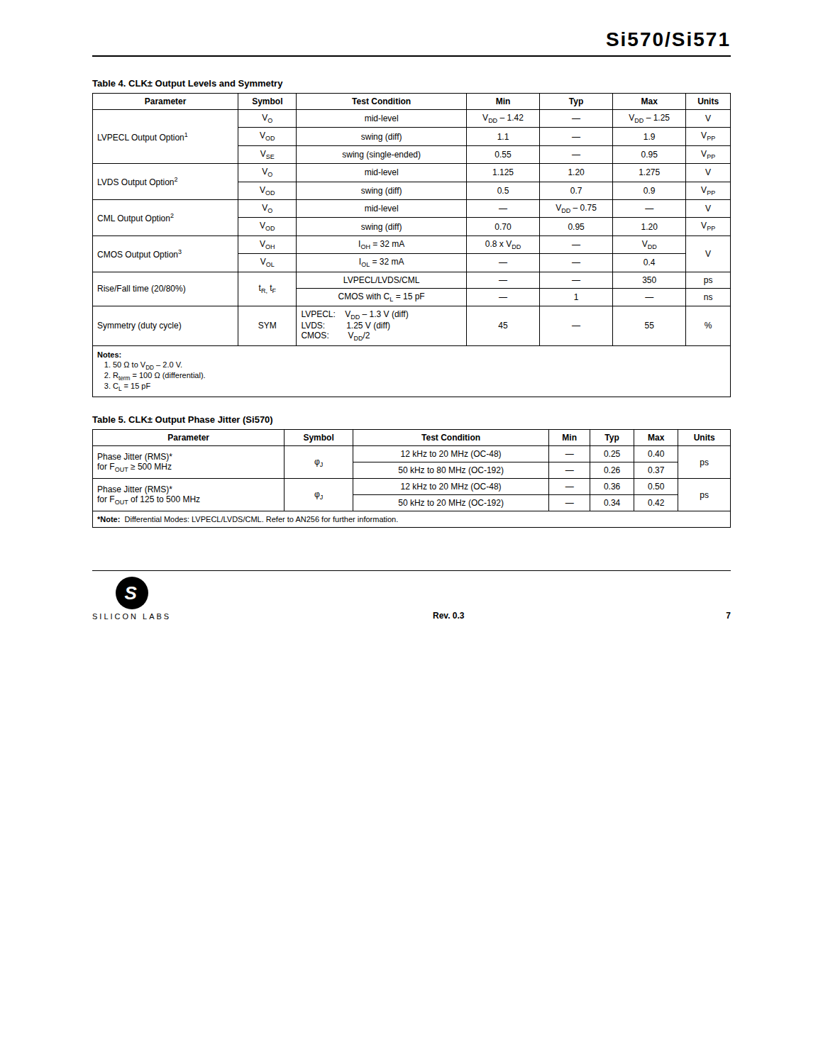Si570/Si571
Table 4. CLK± Output Levels and Symmetry
| Parameter | Symbol | Test Condition | Min | Typ | Max | Units |
| --- | --- | --- | --- | --- | --- | --- |
| LVPECL Output Option 1 | V O | mid-level | V DD – 1.42 | — | V DD – 1.25 | V |
| V OD | swing (diff) | 1.1 | — | 1.9 | V PP |
| V SE | swing (single-ended) | 0.55 | — | 0.95 | V PP |
| LVDS Output Option 2 | V O | mid-level | 1.125 | 1.20 | 1.275 | V |
| V OD | swing (diff) | 0.5 | 0.7 | 0.9 | V PP |
| CML Output Option 2 | V O | mid-level | — | V DD – 0.75 | — | V |
| V OD | swing (diff) | 0.70 | 0.95 | 1.20 | V PP |
| CMOS Output Option 3 | V OH | I OH = 32 mA | 0.8 x V DD | — | V DD | V |
| V OL | I OL = 32 mA | — | — | 0.4 |
| Rise/Fall time (20/80%) | t R, t F | LVPECL/LVDS/CML | — | — | 350 | ps |
| CMOS with C L = 15 pF | — | 1 | — | ns |
| Symmetry (duty cycle) | SYM | LVPECL: V DD – 1.3 V (diff) LVDS: 1.25 V (diff) CMOS: V DD /2 | 45 | — | 55 | % |
| Notes: 50 Ω to V DD – 2.0 V. R term = 100 Ω (differential). C L = 15 pF |
Table 5. CLK± Output Phase Jitter (Si570)
| Parameter | Symbol | Test Condition | Min | Typ | Max | Units |
| --- | --- | --- | --- | --- | --- | --- |
| Phase Jitter (RMS)* for F OUT ≥ 500 MHz | φ J | 12 kHz to 20 MHz (OC-48) | — | 0.25 | 0.40 | ps |
| 50 kHz to 80 MHz (OC-192) | — | 0.26 | 0.37 |
| Phase Jitter (RMS)* for F OUT of 125 to 500 MHz | φ J | 12 kHz to 20 MHz (OC-48) | — | 0.36 | 0.50 | ps |
| 50 kHz to 20 MHz (OC-192) | — | 0.34 | 0.42 |
| *Note: Differential Modes: LVPECL/LVDS/CML. Refer to AN256 for further information. |
S
SILICON LABS
Rev. 0.3
7